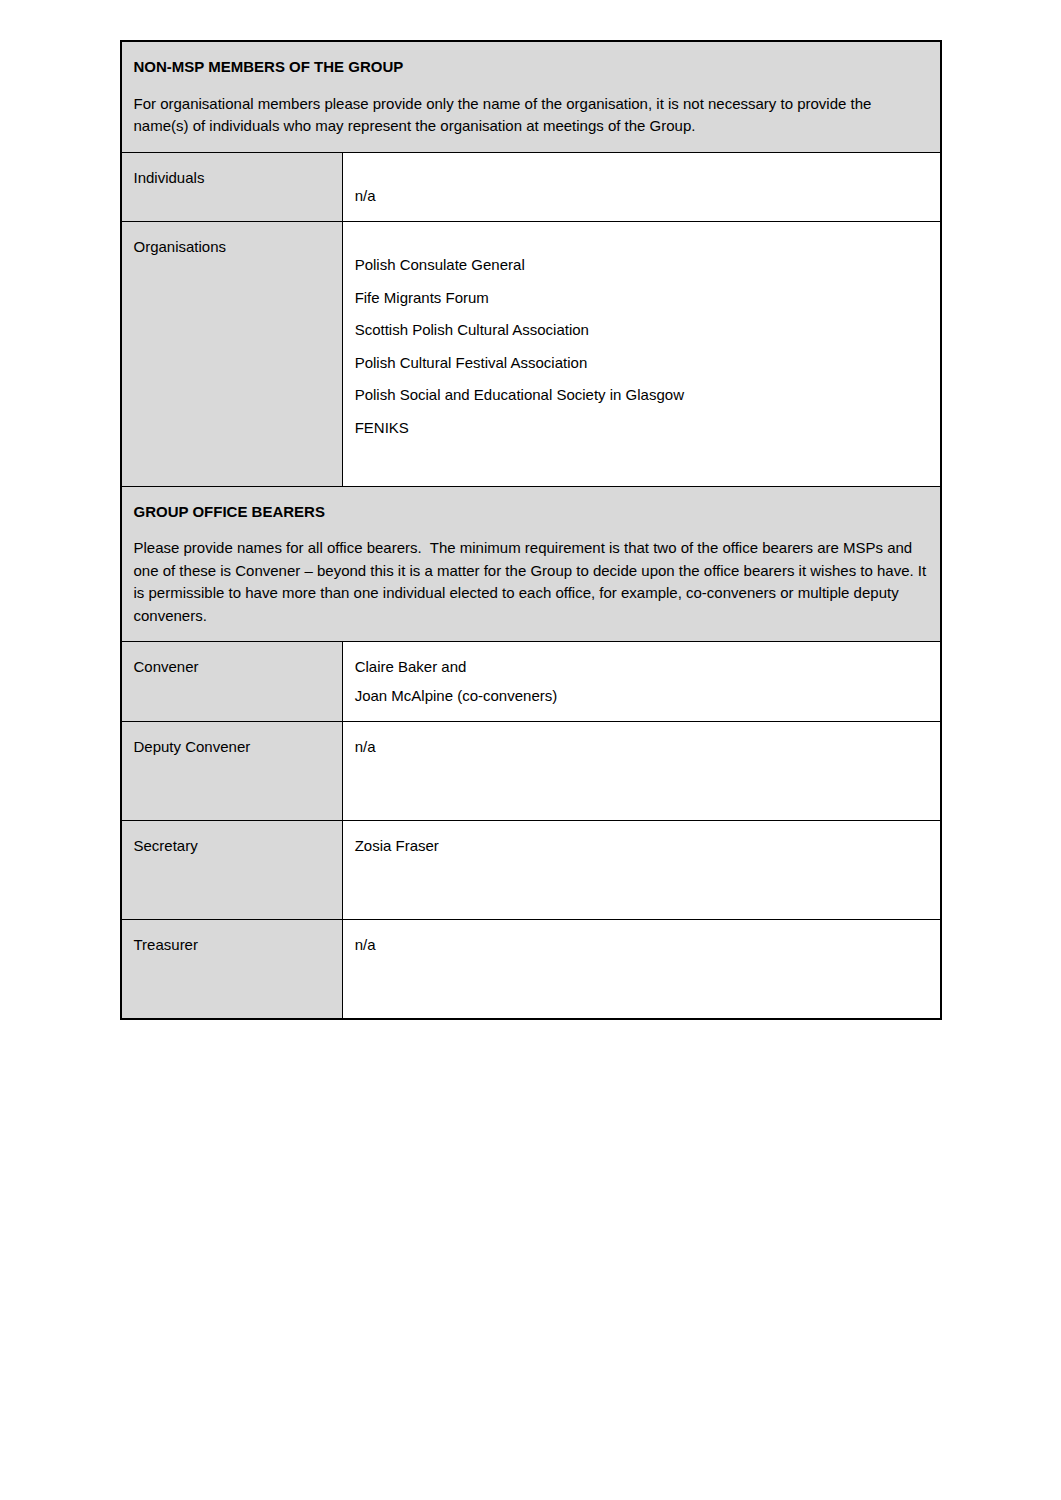| Non-MSP Members of the Group For organisational members please provide only the name of the organisation, it is not necessary to provide the name(s) of individuals who may represent the organisation at meetings of the Group. |
| Individuals | n/a |
| Organisations | Polish Consulate General Fife Migrants Forum Scottish Polish Cultural Association Polish Cultural Festival Association Polish Social and Educational Society in Glasgow FENIKS |
| Group Office Bearers Please provide names for all office bearers. The minimum requirement is that two of the office bearers are MSPs and one of these is Convener – beyond this it is a matter for the Group to decide upon the office bearers it wishes to have. It is permissible to have more than one individual elected to each office, for example, co-conveners or multiple deputy conveners. |
| Convener | Claire Baker and Joan McAlpine (co-conveners) |
| Deputy Convener | n/a |
| Secretary | Zosia Fraser |
| Treasurer | n/a |